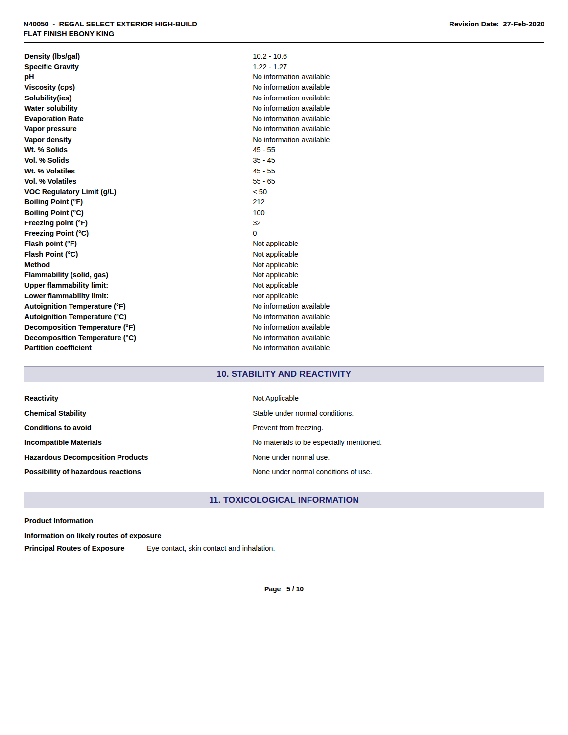N40050 - REGAL SELECT EXTERIOR HIGH-BUILD
FLAT FINISH EBONY KING
Revision Date: 27-Feb-2020
| Density (lbs/gal) | 10.2 - 10.6 |
| Specific Gravity | 1.22 - 1.27 |
| pH | No information available |
| Viscosity (cps) | No information available |
| Solubility(ies) | No information available |
| Water solubility | No information available |
| Evaporation Rate | No information available |
| Vapor pressure | No information available |
| Vapor density | No information available |
| Wt. % Solids | 45 - 55 |
| Vol. % Solids | 35 - 45 |
| Wt. % Volatiles | 45 - 55 |
| Vol. % Volatiles | 55 - 65 |
| VOC Regulatory Limit (g/L) | < 50 |
| Boiling Point (°F) | 212 |
| Boiling Point (°C) | 100 |
| Freezing point (°F) | 32 |
| Freezing Point (°C) | 0 |
| Flash point (°F) | Not applicable |
| Flash Point (°C) | Not applicable |
| Method | Not applicable |
| Flammability (solid, gas) | Not applicable |
| Upper flammability limit: | Not applicable |
| Lower flammability limit: | Not applicable |
| Autoignition Temperature (°F) | No information available |
| Autoignition Temperature (°C) | No information available |
| Decomposition Temperature (°F) | No information available |
| Decomposition Temperature (°C) | No information available |
| Partition coefficient | No information available |
10. STABILITY AND REACTIVITY
| Reactivity | Not Applicable |
| Chemical Stability | Stable under normal conditions. |
| Conditions to avoid | Prevent from freezing. |
| Incompatible Materials | No materials to be especially mentioned. |
| Hazardous Decomposition Products | None under normal use. |
| Possibility of hazardous reactions | None under normal conditions of use. |
11. TOXICOLOGICAL INFORMATION
Product Information
Information on likely routes of exposure
Principal Routes of Exposure Eye contact, skin contact and inhalation.
Page 5 / 10